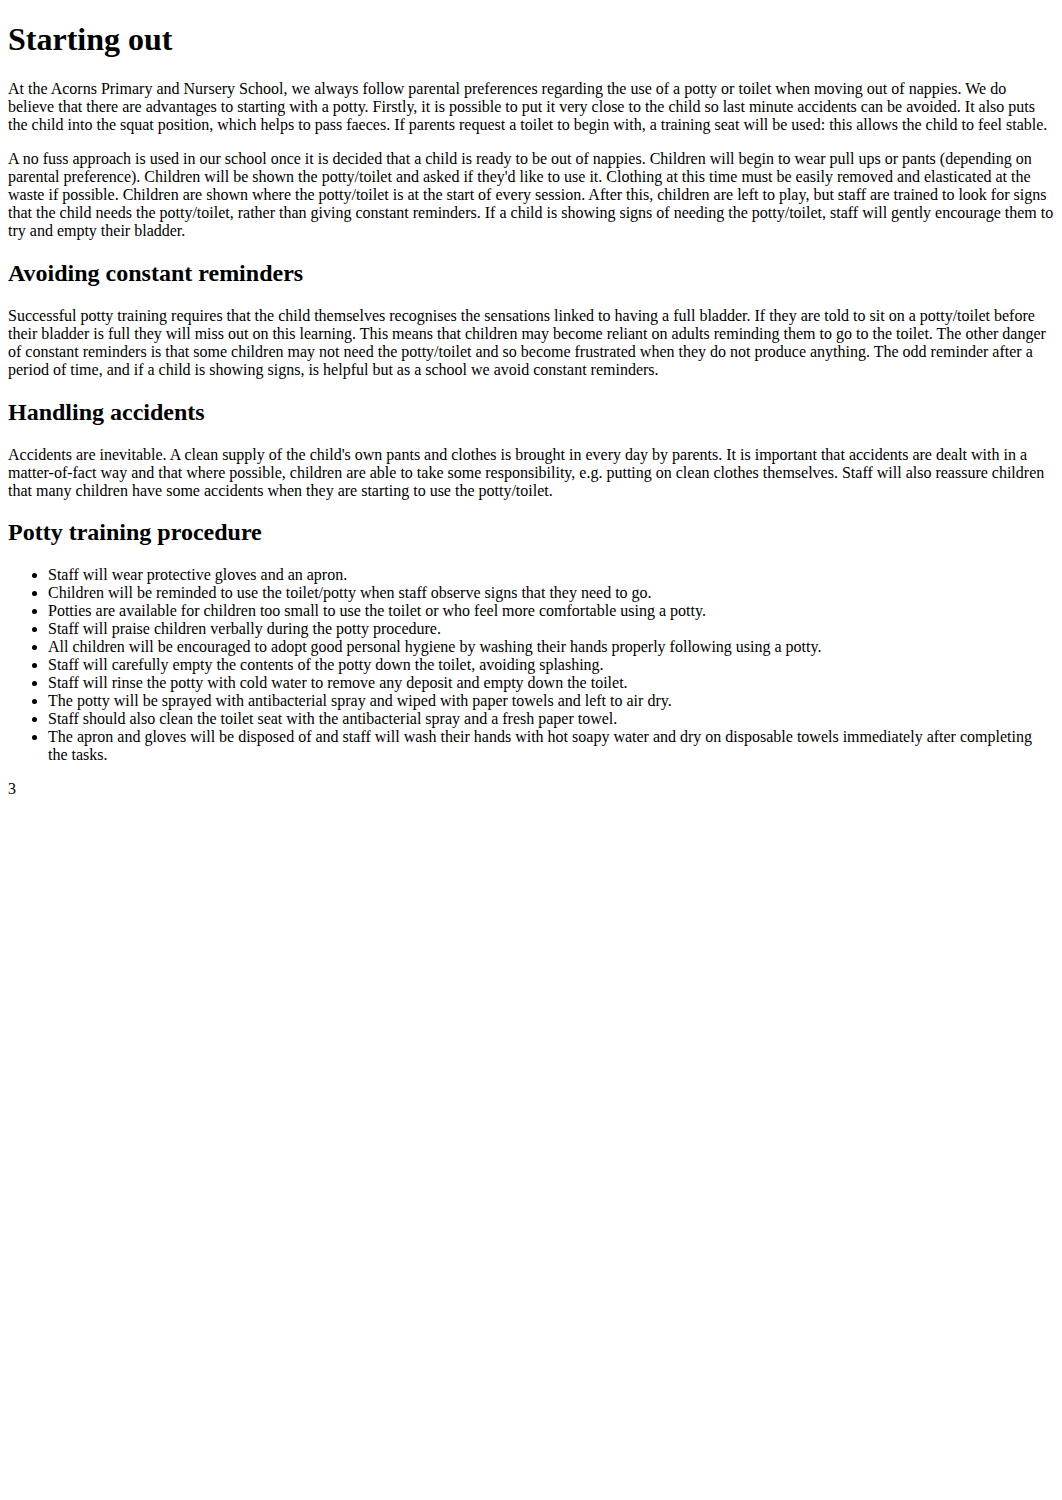Starting out
At the Acorns Primary and Nursery School, we always follow parental preferences regarding the use of a potty or toilet when moving out of nappies. We do believe that there are advantages to starting with a potty. Firstly, it is possible to put it very close to the child so last minute accidents can be avoided. It also puts the child into the squat position, which helps to pass faeces. If parents request a toilet to begin with, a training seat will be used: this allows the child to feel stable.
A no fuss approach is used in our school once it is decided that a child is ready to be out of nappies. Children will begin to wear pull ups or pants (depending on parental preference). Children will be shown the potty/toilet and asked if they'd like to use it. Clothing at this time must be easily removed and elasticated at the waste if possible. Children are shown where the potty/toilet is at the start of every session. After this, children are left to play, but staff are trained to look for signs that the child needs the potty/toilet, rather than giving constant reminders. If a child is showing signs of needing the potty/toilet, staff will gently encourage them to try and empty their bladder.
Avoiding constant reminders
Successful potty training requires that the child themselves recognises the sensations linked to having a full bladder. If they are told to sit on a potty/toilet before their bladder is full they will miss out on this learning. This means that children may become reliant on adults reminding them to go to the toilet. The other danger of constant reminders is that some children may not need the potty/toilet and so become frustrated when they do not produce anything. The odd reminder after a period of time, and if a child is showing signs, is helpful but as a school we avoid constant reminders.
Handling accidents
Accidents are inevitable. A clean supply of the child's own pants and clothes is brought in every day by parents. It is important that accidents are dealt with in a matter-of-fact way and that where possible, children are able to take some responsibility, e.g. putting on clean clothes themselves. Staff will also reassure children that many children have some accidents when they are starting to use the potty/toilet.
Potty training procedure
Staff will wear protective gloves and an apron.
Children will be reminded to use the toilet/potty when staff observe signs that they need to go.
Potties are available for children too small to use the toilet or who feel more comfortable using a potty.
Staff will praise children verbally during the potty procedure.
All children will be encouraged to adopt good personal hygiene by washing their hands properly following using a potty.
Staff will carefully empty the contents of the potty down the toilet, avoiding splashing.
Staff will rinse the potty with cold water to remove any deposit and empty down the toilet.
The potty will be sprayed with antibacterial spray and wiped with paper towels and left to air dry.
Staff should also clean the toilet seat with the antibacterial spray and a fresh paper towel.
The apron and gloves will be disposed of and staff will wash their hands with hot soapy water and dry on disposable towels immediately after completing the tasks.
3